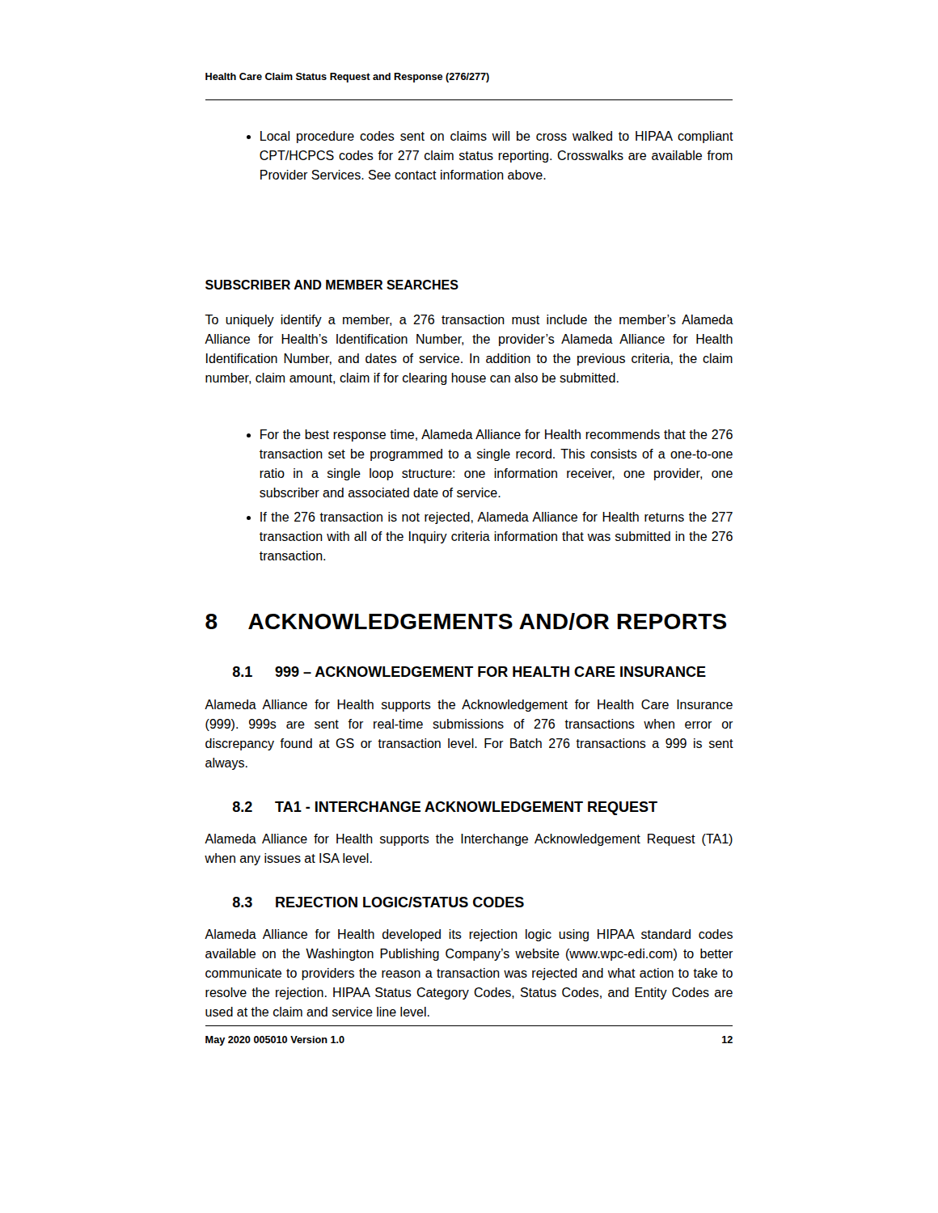Health Care Claim Status Request and Response (276/277)
Local procedure codes sent on claims will be cross walked to HIPAA compliant CPT/HCPCS codes for 277 claim status reporting. Crosswalks are available from Provider Services. See contact information above.
SUBSCRIBER AND MEMBER SEARCHES
To uniquely identify a member, a 276 transaction must include the member’s Alameda Alliance for Health’s Identification Number, the provider’s Alameda Alliance for Health Identification Number, and dates of service. In addition to the previous criteria, the claim number, claim amount, claim if for clearing house can also be submitted.
For the best response time, Alameda Alliance for Health recommends that the 276 transaction set be programmed to a single record. This consists of a one-to-one ratio in a single loop structure: one information receiver, one provider, one subscriber and associated date of service.
If the 276 transaction is not rejected, Alameda Alliance for Health returns the 277 transaction with all of the Inquiry criteria information that was submitted in the 276 transaction.
8 ACKNOWLEDGEMENTS AND/OR REPORTS
8.1999 – ACKNOWLEDGEMENT FOR HEALTH CARE INSURANCE
Alameda Alliance for Health supports the Acknowledgement for Health Care Insurance (999). 999s are sent for real-time submissions of 276 transactions when error or discrepancy found at GS or transaction level. For Batch 276 transactions a 999 is sent always.
8.2 TA1 - INTERCHANGE ACKNOWLEDGEMENT REQUEST
Alameda Alliance for Health supports the Interchange Acknowledgement Request (TA1) when any issues at ISA level.
8.3 REJECTION LOGIC/STATUS CODES
Alameda Alliance for Health developed its rejection logic using HIPAA standard codes available on the Washington Publishing Company’s website (www.wpc-edi.com) to better communicate to providers the reason a transaction was rejected and what action to take to resolve the rejection. HIPAA Status Category Codes, Status Codes, and Entity Codes are used at the claim and service line level.
May 2020 005010 Version 1.0 12